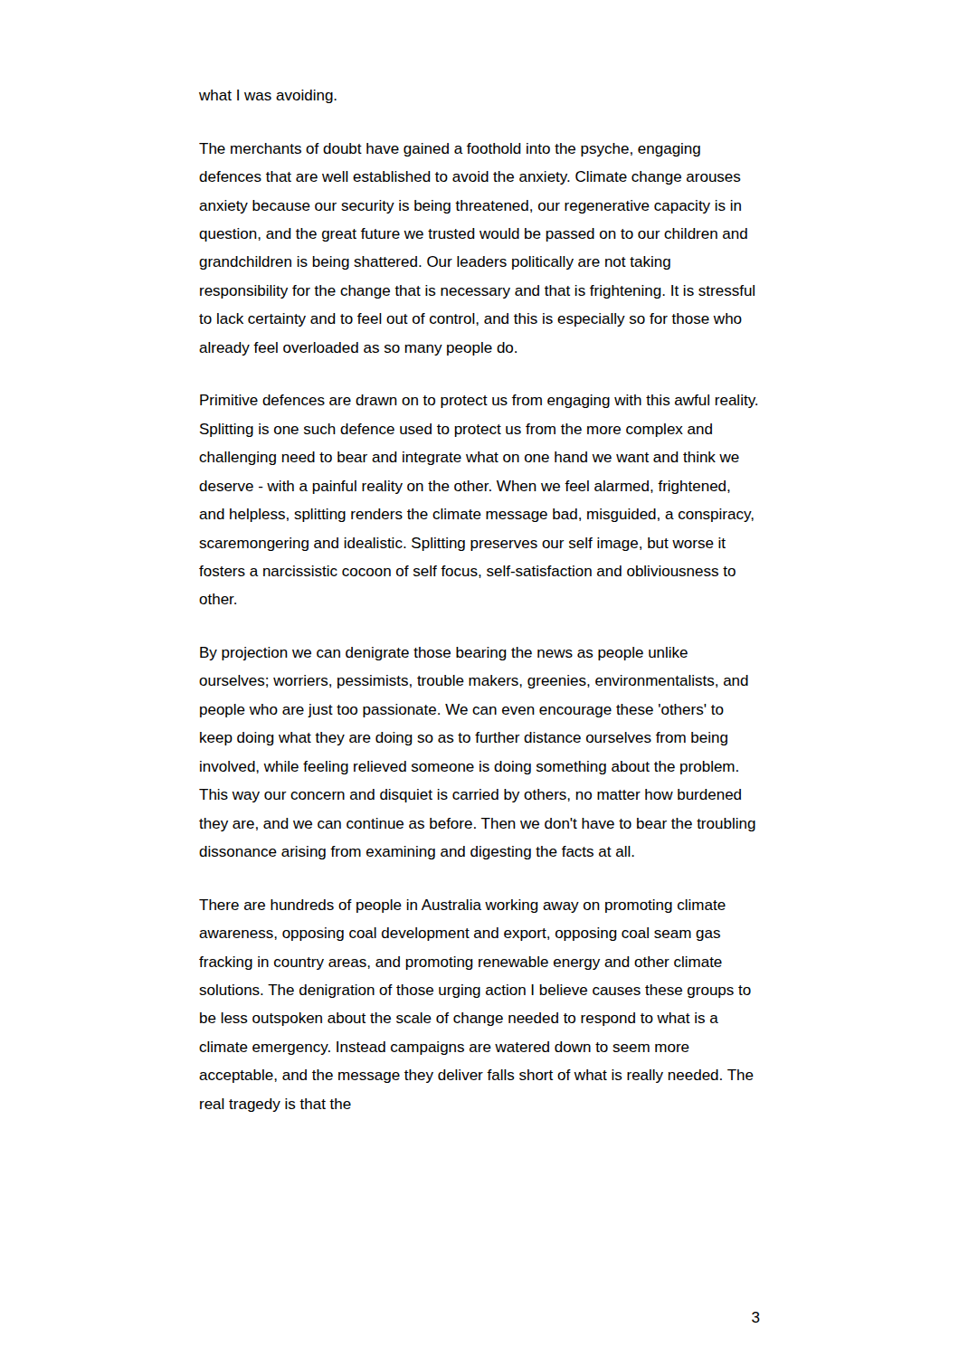what I was avoiding.
The merchants of doubt have gained a foothold into the psyche, engaging defences that are well established to avoid the anxiety. Climate change arouses anxiety because our security is being threatened, our regenerative capacity is in question, and the great future we trusted would be passed on to our children and grandchildren is being shattered. Our leaders politically are not taking responsibility for the change that is necessary and that is frightening. It is stressful to lack certainty and to feel out of control, and this is especially so for those who already feel overloaded as so many people do.
Primitive defences are drawn on to protect us from engaging with this awful reality. Splitting is one such defence used to protect us from the more complex and challenging need to bear and integrate what on one hand we want and think we deserve - with a painful reality on the other. When we feel alarmed, frightened, and helpless, splitting renders the climate message bad, misguided, a conspiracy, scaremongering and idealistic. Splitting preserves our self image, but worse it fosters a narcissistic cocoon of self focus, self-satisfaction and obliviousness to other.
By projection we can denigrate those bearing the news as people unlike ourselves; worriers, pessimists, trouble makers, greenies, environmentalists, and people who are just too passionate. We can even encourage these 'others' to keep doing what they are doing so as to further distance ourselves from being involved, while feeling relieved someone is doing something about the problem. This way our concern and disquiet is carried by others, no matter how burdened they are, and we can continue as before. Then we don't have to bear the troubling dissonance arising from examining and digesting the facts at all.
There are hundreds of people in Australia working away on promoting climate awareness, opposing coal development and export, opposing coal seam gas fracking in country areas, and promoting renewable energy and other climate solutions. The denigration of those urging action I believe causes these groups to be less outspoken about the scale of change needed to respond to what is a climate emergency. Instead campaigns are watered down to seem more acceptable, and the message they deliver falls short of what is really needed. The real tragedy is that the
3